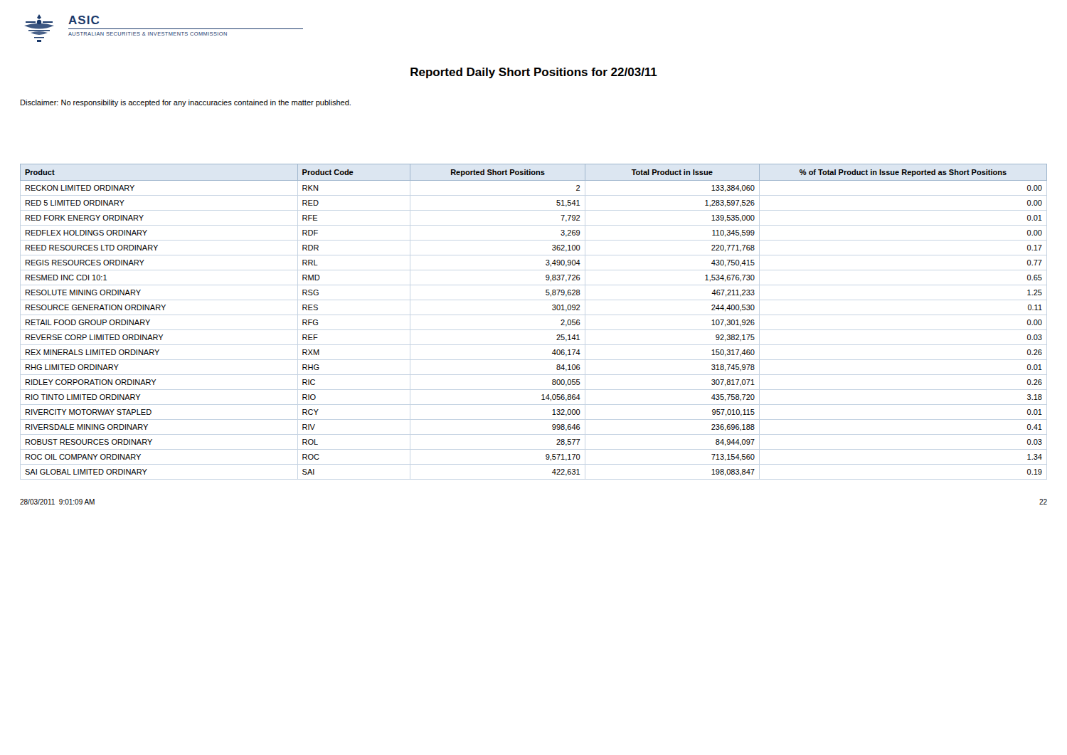ASIC
Australian Securities & Investments Commission
Reported Daily Short Positions for 22/03/11
Disclaimer: No responsibility is accepted for any inaccuracies contained in the matter published.
| Product | Product Code | Reported Short Positions | Total Product in Issue | % of Total Product in Issue Reported as Short Positions |
| --- | --- | --- | --- | --- |
| RECKON LIMITED ORDINARY | RKN | 2 | 133,384,060 | 0.00 |
| RED 5 LIMITED ORDINARY | RED | 51,541 | 1,283,597,526 | 0.00 |
| RED FORK ENERGY ORDINARY | RFE | 7,792 | 139,535,000 | 0.01 |
| REDFLEX HOLDINGS ORDINARY | RDF | 3,269 | 110,345,599 | 0.00 |
| REED RESOURCES LTD ORDINARY | RDR | 362,100 | 220,771,768 | 0.17 |
| REGIS RESOURCES ORDINARY | RRL | 3,490,904 | 430,750,415 | 0.77 |
| RESMED INC CDI 10:1 | RMD | 9,837,726 | 1,534,676,730 | 0.65 |
| RESOLUTE MINING ORDINARY | RSG | 5,879,628 | 467,211,233 | 1.25 |
| RESOURCE GENERATION ORDINARY | RES | 301,092 | 244,400,530 | 0.11 |
| RETAIL FOOD GROUP ORDINARY | RFG | 2,056 | 107,301,926 | 0.00 |
| REVERSE CORP LIMITED ORDINARY | REF | 25,141 | 92,382,175 | 0.03 |
| REX MINERALS LIMITED ORDINARY | RXM | 406,174 | 150,317,460 | 0.26 |
| RHG LIMITED ORDINARY | RHG | 84,106 | 318,745,978 | 0.01 |
| RIDLEY CORPORATION ORDINARY | RIC | 800,055 | 307,817,071 | 0.26 |
| RIO TINTO LIMITED ORDINARY | RIO | 14,056,864 | 435,758,720 | 3.18 |
| RIVERCITY MOTORWAY STAPLED | RCY | 132,000 | 957,010,115 | 0.01 |
| RIVERSDALE MINING ORDINARY | RIV | 998,646 | 236,696,188 | 0.41 |
| ROBUST RESOURCES ORDINARY | ROL | 28,577 | 84,944,097 | 0.03 |
| ROC OIL COMPANY ORDINARY | ROC | 9,571,170 | 713,154,560 | 1.34 |
| SAI GLOBAL LIMITED ORDINARY | SAI | 422,631 | 198,083,847 | 0.19 |
28/03/2011 9:01:09 AM
22